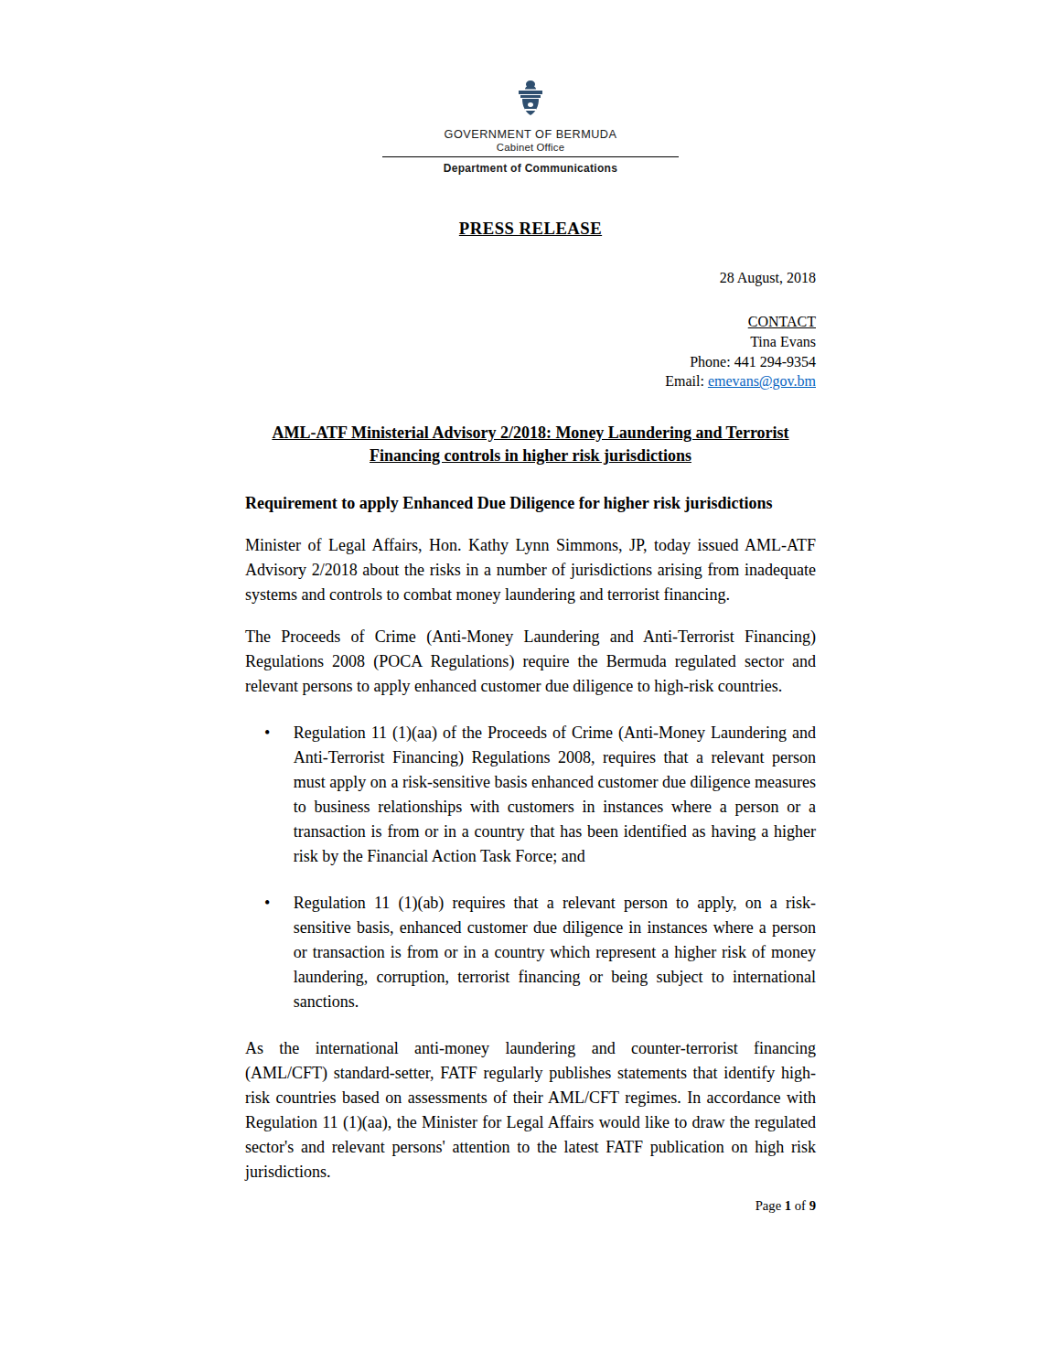GOVERNMENT OF BERMUDA Cabinet Office
Department of Communications
PRESS RELEASE
28 August, 2018
CONTACT
Tina Evans
Phone: 441 294-9354
Email: emevans@gov.bm
AML-ATF Ministerial Advisory 2/2018: Money Laundering and Terrorist Financing controls in higher risk jurisdictions
Requirement to apply Enhanced Due Diligence for higher risk jurisdictions
Minister of Legal Affairs, Hon. Kathy Lynn Simmons, JP, today issued AML-ATF Advisory 2/2018 about the risks in a number of jurisdictions arising from inadequate systems and controls to combat money laundering and terrorist financing.
The Proceeds of Crime (Anti-Money Laundering and Anti-Terrorist Financing) Regulations 2008 (POCA Regulations) require the Bermuda regulated sector and relevant persons to apply enhanced customer due diligence to high-risk countries.
Regulation 11 (1)(aa) of the Proceeds of Crime (Anti-Money Laundering and Anti-Terrorist Financing) Regulations 2008, requires that a relevant person must apply on a risk-sensitive basis enhanced customer due diligence measures to business relationships with customers in instances where a person or a transaction is from or in a country that has been identified as having a higher risk by the Financial Action Task Force; and
Regulation 11 (1)(ab) requires that a relevant person to apply, on a risk-sensitive basis, enhanced customer due diligence in instances where a person or transaction is from or in a country which represent a higher risk of money laundering, corruption, terrorist financing or being subject to international sanctions.
As the international anti-money laundering and counter-terrorist financing (AML/CFT) standard-setter, FATF regularly publishes statements that identify high-risk countries based on assessments of their AML/CFT regimes. In accordance with Regulation 11 (1)(aa), the Minister for Legal Affairs would like to draw the regulated sector's and relevant persons' attention to the latest FATF publication on high risk jurisdictions.
Page 1 of 9